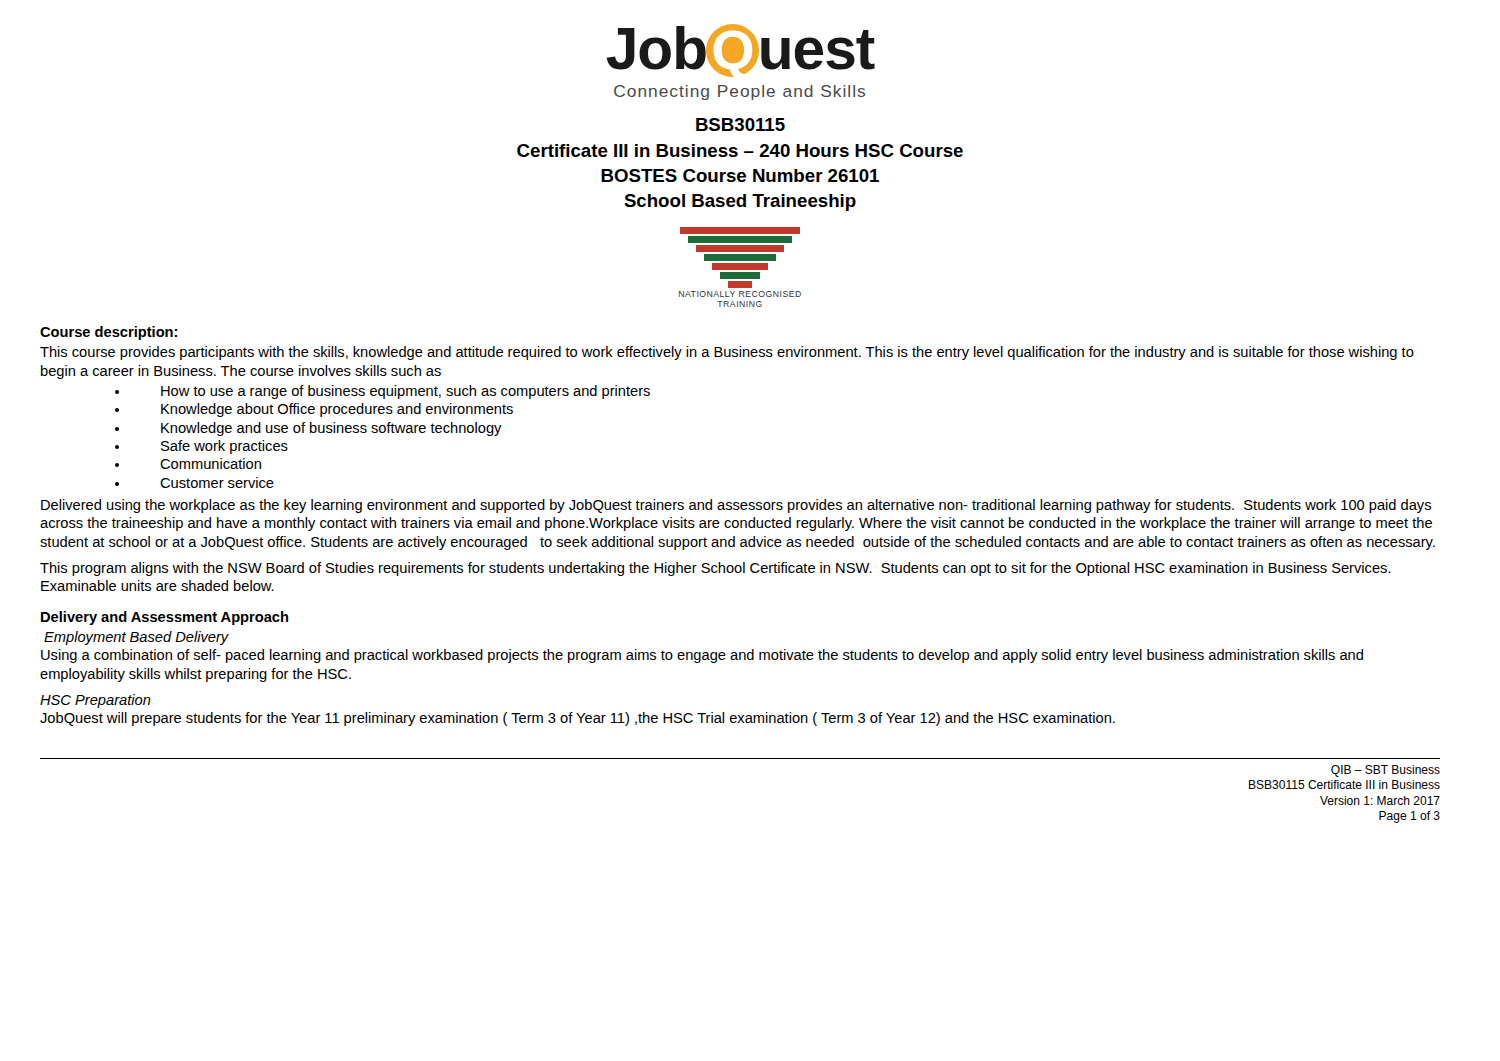JobQuest
Connecting People and Skills
BSB30115
Certificate III in Business – 240 Hours HSC Course
BOSTES Course Number 26101
School Based Traineeship
Nationally Recognised
Training
Course description:
This course provides participants with the skills, knowledge and attitude required to work effectively in a Business environment. This is the entry level qualification for the industry and is suitable for those wishing to begin a career in Business. The course involves skills such as
How to use a range of business equipment, such as computers and printers
Knowledge about Office procedures and environments
Knowledge and use of business software technology
Safe work practices
Communication
Customer service
Delivered using the workplace as the key learning environment and supported by JobQuest trainers and assessors provides an alternative non- traditional learning pathway for students. Students work 100 paid days across the traineeship and have a monthly contact with trainers via email and phone.Workplace visits are conducted regularly. Where the visit cannot be conducted in the workplace the trainer will arrange to meet the student at school or at a JobQuest office. Students are actively encouraged to seek additional support and advice as needed outside of the scheduled contacts and are able to contact trainers as often as necessary.
This program aligns with the NSW Board of Studies requirements for students undertaking the Higher School Certificate in NSW. Students can opt to sit for the Optional HSC examination in Business Services. Examinable units are shaded below.
Delivery and Assessment Approach
Employment Based Delivery
Using a combination of self- paced learning and practical workbased projects the program aims to engage and motivate the students to develop and apply solid entry level business administration skills and employability skills whilst preparing for the HSC.
HSC Preparation
JobQuest will prepare students for the Year 11 preliminary examination ( Term 3 of Year 11) ,the HSC Trial examination ( Term 3 of Year 12) and the HSC examination.
QIB – SBT Business
BSB30115 Certificate III in Business
Version 1: March 2017
Page 1 of 3